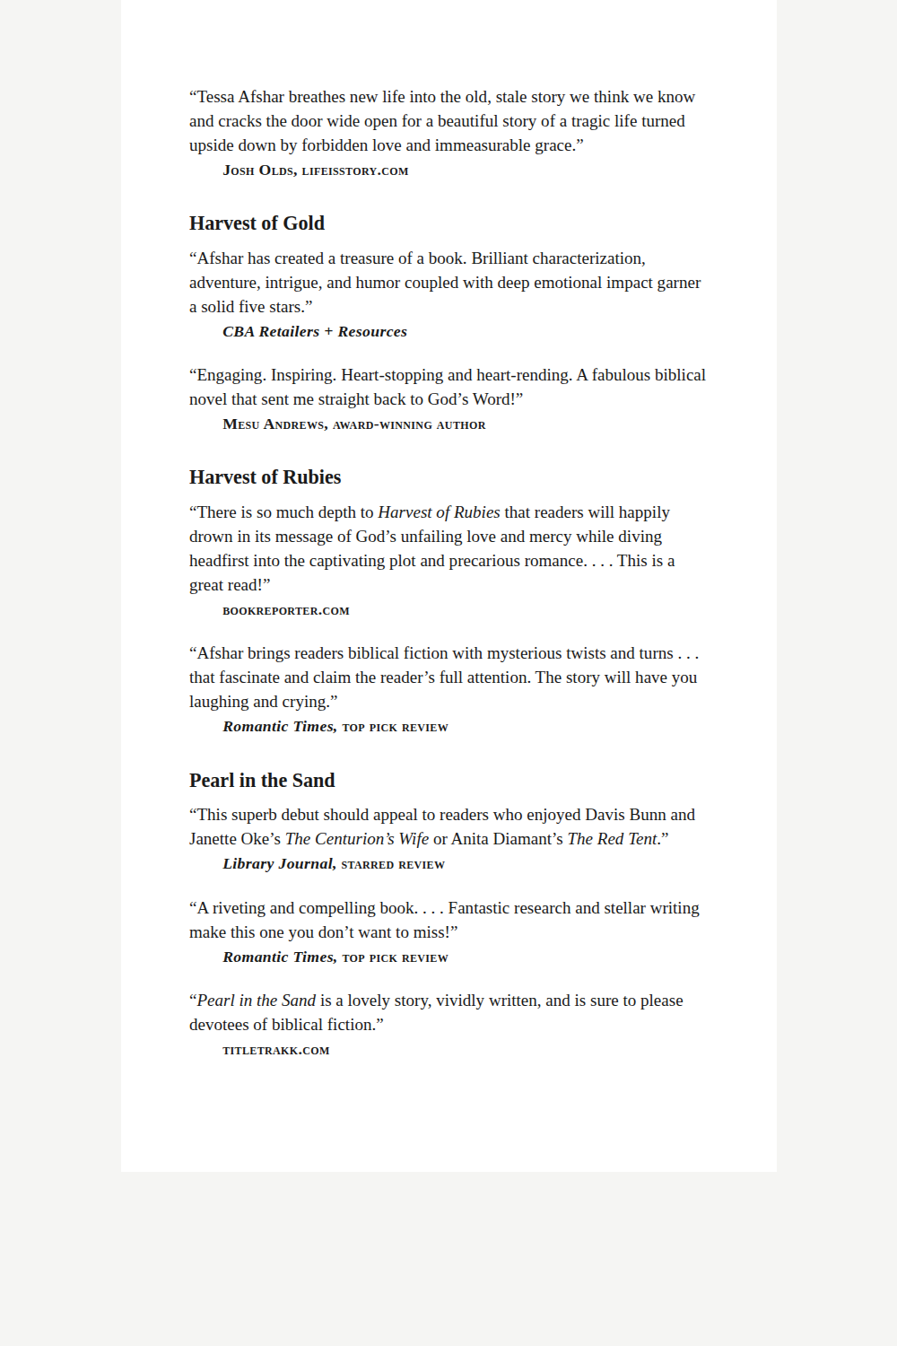“Tessa Afshar breathes new life into the old, stale story we think we know and cracks the door wide open for a beautiful story of a tragic life turned upside down by forbidden love and immeasurable grace.”
Josh Olds, lifeisstory.com
Harvest of Gold
“Afshar has created a treasure of a book. Brilliant characterization, adventure, intrigue, and humor coupled with deep emotional impact garner a solid five stars.”
CBA Retailers + Resources
“Engaging. Inspiring. Heart-stopping and heart-rending. A fabulous biblical novel that sent me straight back to God’s Word!”
Mesu Andrews, award-winning author
Harvest of Rubies
“There is so much depth to Harvest of Rubies that readers will happily drown in its message of God’s unfailing love and mercy while diving headfirst into the captivating plot and precarious romance. . . . This is a great read!”
bookreporter.com
“Afshar brings readers biblical fiction with mysterious twists and turns . . . that fascinate and claim the reader’s full attention. The story will have you laughing and crying.”
Romantic Times, top pick review
Pearl in the Sand
“This superb debut should appeal to readers who enjoyed Davis Bunn and Janette Oke’s The Centurion’s Wife or Anita Diamant’s The Red Tent.”
Library Journal, starred review
“A riveting and compelling book. . . . Fantastic research and stellar writing make this one you don’t want to miss!”
Romantic Times, top pick review
“Pearl in the Sand is a lovely story, vividly written, and is sure to please devotees of biblical fiction.”
titletrakk.com